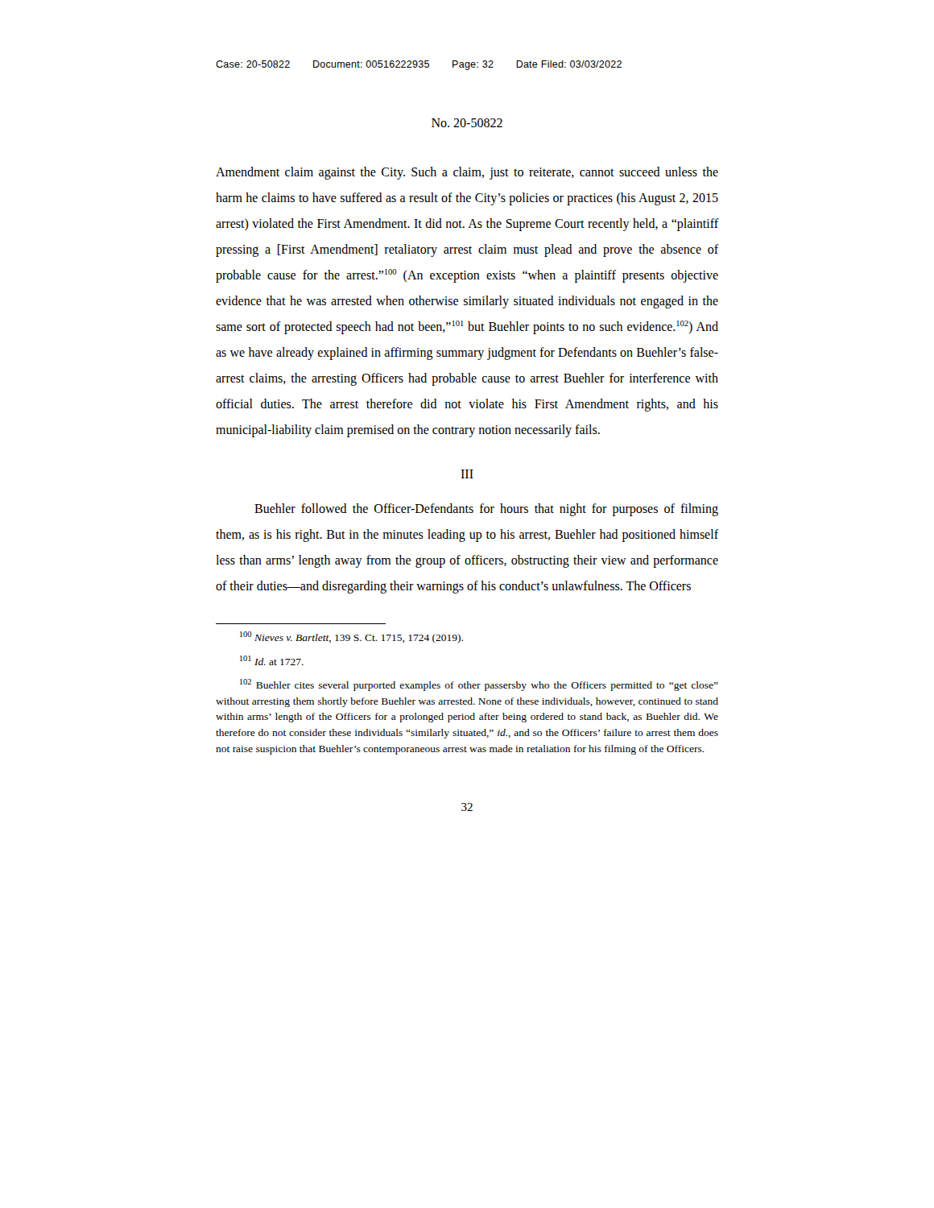Case: 20-50822 Document: 00516222935 Page: 32 Date Filed: 03/03/2022
No. 20-50822
Amendment claim against the City. Such a claim, just to reiterate, cannot succeed unless the harm he claims to have suffered as a result of the City’s policies or practices (his August 2, 2015 arrest) violated the First Amendment. It did not. As the Supreme Court recently held, a “plaintiff pressing a [First Amendment] retaliatory arrest claim must plead and prove the absence of probable cause for the arrest.”100 (An exception exists “when a plaintiff presents objective evidence that he was arrested when otherwise similarly situated individuals not engaged in the same sort of protected speech had not been,”101 but Buehler points to no such evidence.102) And as we have already explained in affirming summary judgment for Defendants on Buehler’s false-arrest claims, the arresting Officers had probable cause to arrest Buehler for interference with official duties. The arrest therefore did not violate his First Amendment rights, and his municipal-liability claim premised on the contrary notion necessarily fails.
III
Buehler followed the Officer-Defendants for hours that night for purposes of filming them, as is his right. But in the minutes leading up to his arrest, Buehler had positioned himself less than arms’ length away from the group of officers, obstructing their view and performance of their duties—and disregarding their warnings of his conduct’s unlawfulness. The Officers
100 Nieves v. Bartlett, 139 S. Ct. 1715, 1724 (2019).
101 Id. at 1727.
102 Buehler cites several purported examples of other passersby who the Officers permitted to “get close” without arresting them shortly before Buehler was arrested. None of these individuals, however, continued to stand within arms’ length of the Officers for a prolonged period after being ordered to stand back, as Buehler did. We therefore do not consider these individuals “similarly situated,” id., and so the Officers’ failure to arrest them does not raise suspicion that Buehler’s contemporaneous arrest was made in retaliation for his filming of the Officers.
32